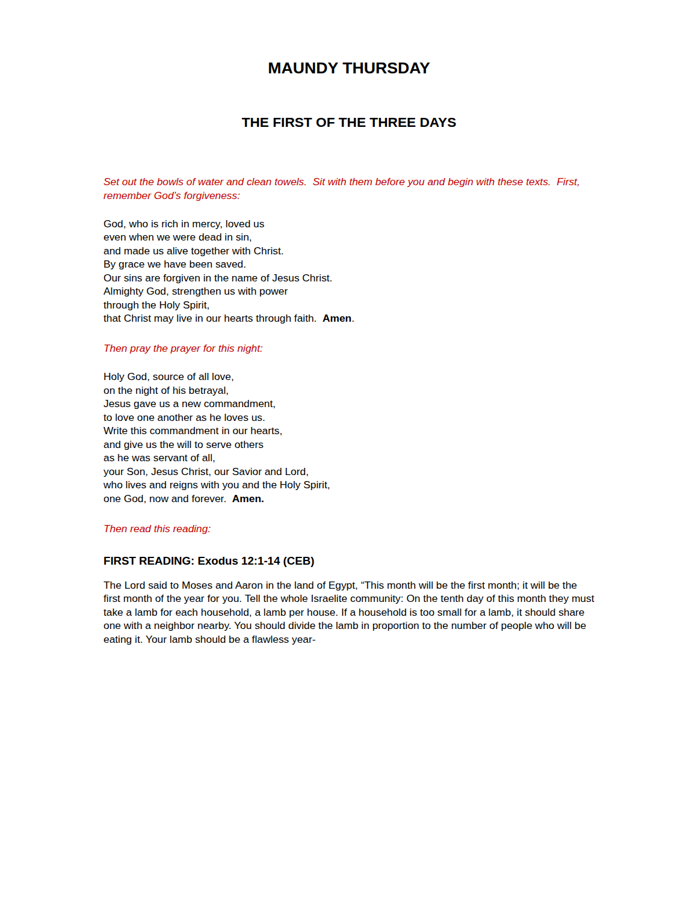MAUNDY THURSDAY
THE FIRST OF THE THREE DAYS
Set out the bowls of water and clean towels. Sit with them before you and begin with these texts. First, remember God’s forgiveness:
God, who is rich in mercy, loved us
even when we were dead in sin,
and made us alive together with Christ.
By grace we have been saved.
Our sins are forgiven in the name of Jesus Christ.
Almighty God, strengthen us with power
through the Holy Spirit,
that Christ may live in our hearts through faith. Amen.
Then pray the prayer for this night:
Holy God, source of all love,
on the night of his betrayal,
Jesus gave us a new commandment,
to love one another as he loves us.
Write this commandment in our hearts,
and give us the will to serve others
as he was servant of all,
your Son, Jesus Christ, our Savior and Lord,
who lives and reigns with you and the Holy Spirit,
one God, now and forever. Amen.
Then read this reading:
FIRST READING: Exodus 12:1-14 (CEB)
The Lord said to Moses and Aaron in the land of Egypt, “This month will be the first month; it will be the first month of the year for you. Tell the whole Israelite community: On the tenth day of this month they must take a lamb for each household, a lamb per house. If a household is too small for a lamb, it should share one with a neighbor nearby. You should divide the lamb in proportion to the number of people who will be eating it. Your lamb should be a flawless year-